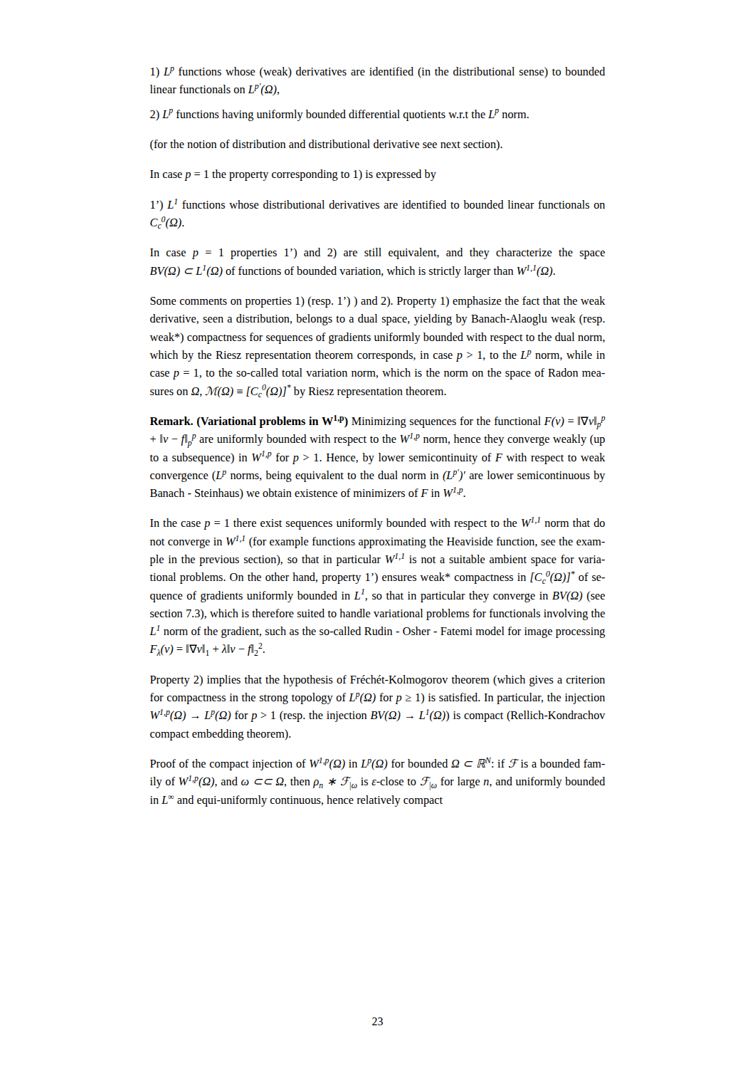1) Lp functions whose (weak) derivatives are identified (in the distributional sense) to bounded linear functionals on Lp′(Ω),
2) Lp functions having uniformly bounded differential quotients w.r.t the Lp norm.
(for the notion of distribution and distributional derivative see next section).
In case p = 1 the property corresponding to 1) is expressed by
1’) L1 functions whose distributional derivatives are identified to bounded linear functionals on Cc0(Ω).
In case p = 1 properties 1’) and 2) are still equivalent, and they characterize the space BV(Ω) ⊂ L1(Ω) of functions of bounded variation, which is strictly larger than W1,1(Ω).
Some comments on properties 1) (resp. 1’) ) and 2). Property 1) emphasize the fact that the weak derivative, seen a distribution, belongs to a dual space, yielding by Banach-Alaoglu weak (resp. weak*) compactness for sequences of gradients uniformly bounded with respect to the dual norm, which by the Riesz representation theorem corresponds, in case p > 1, to the Lp norm, while in case p = 1, to the so-called total variation norm, which is the norm on the space of Radon measures on Ω, ℳ(Ω) ≡ [Cc0(Ω)]* by Riesz representation theorem.
Remark. (Variational problems in W1,p) Minimizing sequences for the functional F(v) = ‖∇v‖pp + ‖v − f‖pp are uniformly bounded with respect to the W1,p norm, hence they converge weakly (up to a subsequence) in W1,p for p > 1. Hence, by lower semicontinuity of F with respect to weak convergence (Lp norms, being equivalent to the dual norm in (Lp′)′ are lower semicontinuous by Banach - Steinhaus) we obtain existence of minimizers of F in W1,p.
In the case p = 1 there exist sequences uniformly bounded with respect to the W1,1 norm that do not converge in W1,1 (for example functions approximating the Heaviside function, see the example in the previous section), so that in particular W1,1 is not a suitable ambient space for variational problems. On the other hand, property 1’) ensures weak* compactness in [Cc0(Ω)]* of sequence of gradients uniformly bounded in L1, so that in particular they converge in BV(Ω) (see section 7.3), which is therefore suited to handle variational problems for functionals involving the L1 norm of the gradient, such as the so-called Rudin - Osher - Fatemi model for image processing Fλ(v) = ‖∇v‖1 + λ‖v − f‖22.
Property 2) implies that the hypothesis of Fréchét-Kolmogorov theorem (which gives a criterion for compactness in the strong topology of Lp(Ω) for p ≥ 1) is satisfied. In particular, the injection W1,p(Ω) → Lp(Ω) for p > 1 (resp. the injection BV(Ω) → L1(Ω)) is compact (Rellich-Kondrachov compact embedding theorem).
Proof of the compact injection of W1,p(Ω) in Lp(Ω) for bounded Ω ⊂ ℝN: if ℱ is a bounded family of W1,p(Ω), and ω ⊂⊂ Ω, then ρn ∗ ℱ|ω is ε-close to ℱ|ω for large n, and uniformly bounded in L∞ and equi-uniformly continuous, hence relatively compact
23